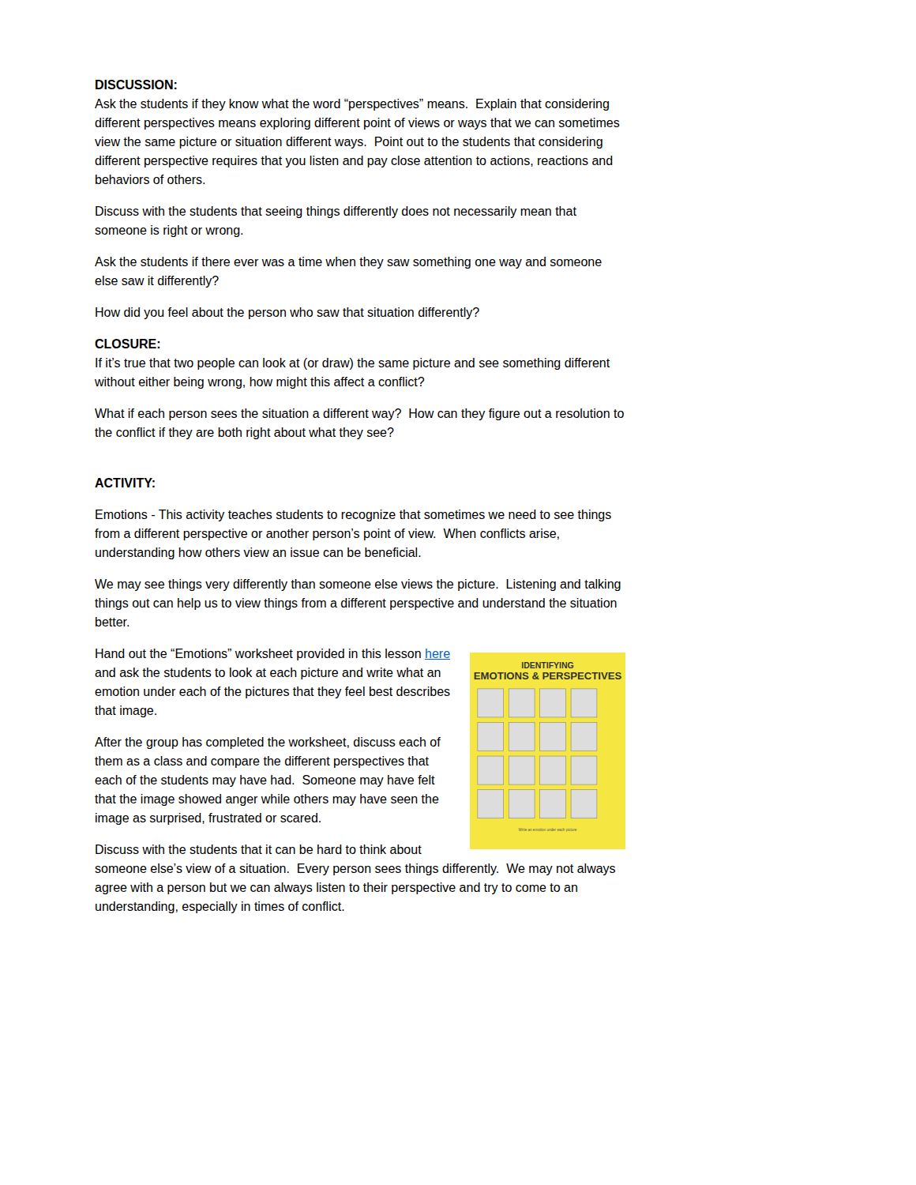DISCUSSION:
Ask the students if they know what the word “perspectives” means. Explain that considering different perspectives means exploring different point of views or ways that we can sometimes view the same picture or situation different ways. Point out to the students that considering different perspective requires that you listen and pay close attention to actions, reactions and behaviors of others.
Discuss with the students that seeing things differently does not necessarily mean that someone is right or wrong.
Ask the students if there ever was a time when they saw something one way and someone else saw it differently?
How did you feel about the person who saw that situation differently?
CLOSURE:
If it’s true that two people can look at (or draw) the same picture and see something different without either being wrong, how might this affect a conflict?
What if each person sees the situation a different way? How can they figure out a resolution to the conflict if they are both right about what they see?
ACTIVITY:
Emotions - This activity teaches students to recognize that sometimes we need to see things from a different perspective or another person’s point of view. When conflicts arise, understanding how others view an issue can be beneficial.
We may see things very differently than someone else views the picture. Listening and talking things out can help us to view things from a different perspective and understand the situation better.
Hand out the “Emotions” worksheet provided in this lesson here and ask the students to look at each picture and write what an emotion under each of the pictures that they feel best describes that image.
After the group has completed the worksheet, discuss each of them as a class and compare the different perspectives that each of the students may have had. Someone may have felt that the image showed anger while others may have seen the image as surprised, frustrated or scared.
Discuss with the students that it can be hard to think about someone else’s view of a situation. Every person sees things differently. We may not always agree with a person but we can always listen to their perspective and try to come to an understanding, especially in times of conflict.